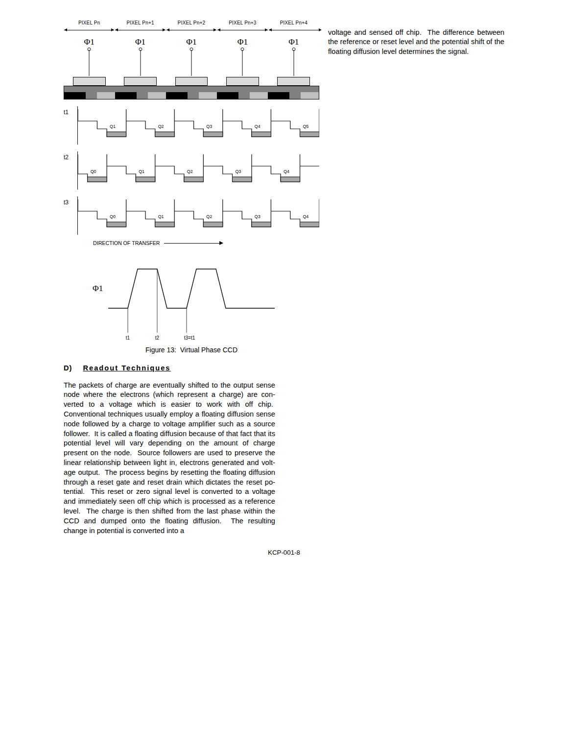PIXEL Pn PIXEL Pn+1 PIXEL Pn+2 PIXEL Pn+3 PIXEL Pn+4
Φ1 Φ1 Φ1 Φ1 Φ1
t1
Q1 Q2 Q3 Q4 Q5
t2
Q0 Q1 Q2 Q3 Q4
t3
Q0 Q1 Q2 Q3 Q4
DIRECTION OF TRANSFER
Φ1 t1 t2 t3=t1
Figure 13: Virtual Phase CCD
voltage and sensed off chip. The difference between the reference or reset level and the potential shift of the floating diffusion level determines the signal.
D) Readout Techniques
The packets of charge are eventually shifted to the output sense node where the electrons (which represent a charge) are converted to a voltage which is easier to work with off chip. Conventional techniques usually employ a floating diffusion sense node followed by a charge to voltage amplifier such as a source follower. It is called a floating diffusion because of that fact that its potential level will vary depending on the amount of charge present on the node. Source followers are used to preserve the linear relationship between light in, electrons generated and voltage output. The process begins by resetting the floating diffusion through a reset gate and reset drain which dictates the reset potential. This reset or zero signal level is converted to a voltage and immediately seen off chip which is processed as a reference level. The charge is then shifted from the last phase within the CCD and dumped onto the floating diffusion. The resulting change in potential is converted into a
KCP-001-8